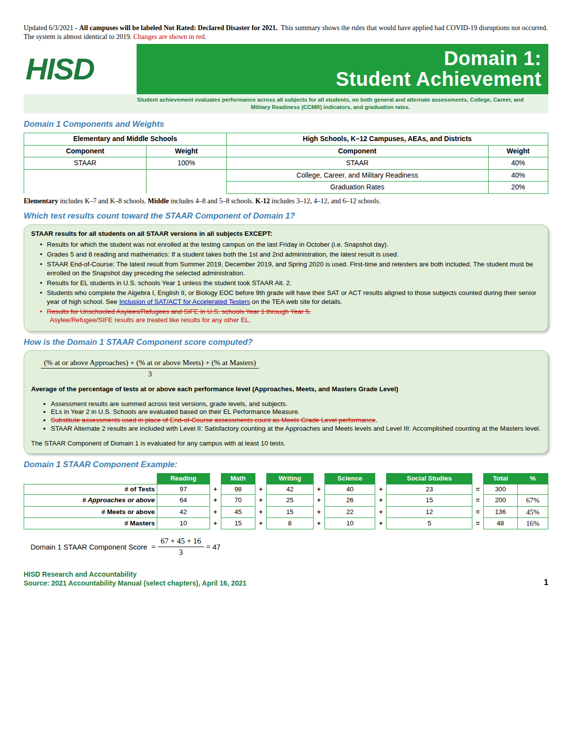Updated 6/3/2021 - All campuses will be labeled Not Rated: Declared Disaster for 2021. This summary shows the rules that would have applied had COVID-19 disruptions not occurred. The system is almost identical to 2019. Changes are shown in red.
HISD
Domain 1:
Student Achievement
Student achievement evaluates performance across all subjects for all students, on both general and alternate assessments, College, Career, and Military Readiness (CCMR) indicators, and graduation rates.
Domain 1 Components and Weights
| Elementary and Middle Schools | High Schools, K–12 Campuses, AEAs, and Districts |
| --- | --- |
| Component | Weight | Component | Weight |
| STAAR | 100% | STAAR | 40% |
| | | College, Career, and Military Readiness | 40% |
| | | Graduation Rates | 20% |
Elementary includes K–7 and K–8 schools. Middle includes 4–8 and 5–8 schools. K-12 includes 3–12, 4–12, and 6–12 schools.
Which test results count toward the STAAR Component of Domain 1?
STAAR results for all students on all STAAR versions in all subjects EXCEPT:
Results for which the student was not enrolled at the testing campus on the last Friday in October (i.e. Snapshot day).
Grades 5 and 8 reading and mathematics: If a student takes both the 1st and 2nd administration, the latest result is used.
STAAR End-of-Course: The latest result from Summer 2019, December 2019, and Spring 2020 is used. First-time and retesters are both included. The student must be enrolled on the Snapshot day preceding the selected administration.
Results for EL students in U.S. schools Year 1 unless the student took STAAR Alt. 2.
Students who complete the Algebra I, English II, or Biology EOC before 9th grade will have their SAT or ACT results aligned to those subjects counted during their senior year of high school. See Inclusion of SAT/ACT for Accelerated Testers on the TEA web site for details.
Results for Unschooled Asylees/Refugees and SIFE in U.S. schools Year 1 through Year 5. Asylee/Refugee/SIFE results are treated like results for any other EL.
How is the Domain 1 STAAR Component score computed?
(% at or above Approaches) + (% at or above Meets) + (% at Masters) 3
Average of the percentage of tests at or above each performance level (Approaches, Meets, and Masters Grade Level)
Assessment results are summed across test versions, grade levels, and subjects.
ELs in Year 2 in U.S. Schools are evaluated based on their EL Performance Measure.
Substitute assessments used in place of End-of-Course assessments count as Meets Grade Level performance.
STAAR Alternate 2 results are included with Level II: Satisfactory counting at the Approaches and Meets levels and Level III: Accomplished counting at the Masters level.
The STAAR Component of Domain 1 is evaluated for any campus with at least 10 tests.
Domain 1 STAAR Component Example:
| | Reading | | Math | | Writing | | Science | | Social Studies | | Total | % |
| --- | --- | --- | --- | --- | --- | --- | --- | --- | --- | --- | --- | --- |
| # of Tests | 97 | + | 98 | + | 42 | + | 40 | + | 23 | = | 300 | |
| # Approaches or above | 64 | + | 70 | + | 25 | + | 26 | + | 15 | = | 200 | 67% |
| # Meets or above | 42 | + | 45 | + | 15 | + | 22 | + | 12 | = | 136 | 45% |
| # Masters | 10 | + | 15 | + | 8 | + | 10 | + | 5 | = | 48 | 16% |
Domain 1 STAAR Component Score = 67 + 45 + 16 3 = 47
HISD Research and Accountability
Source: 2021 Accountability Manual (select chapters), April 16, 2021
1